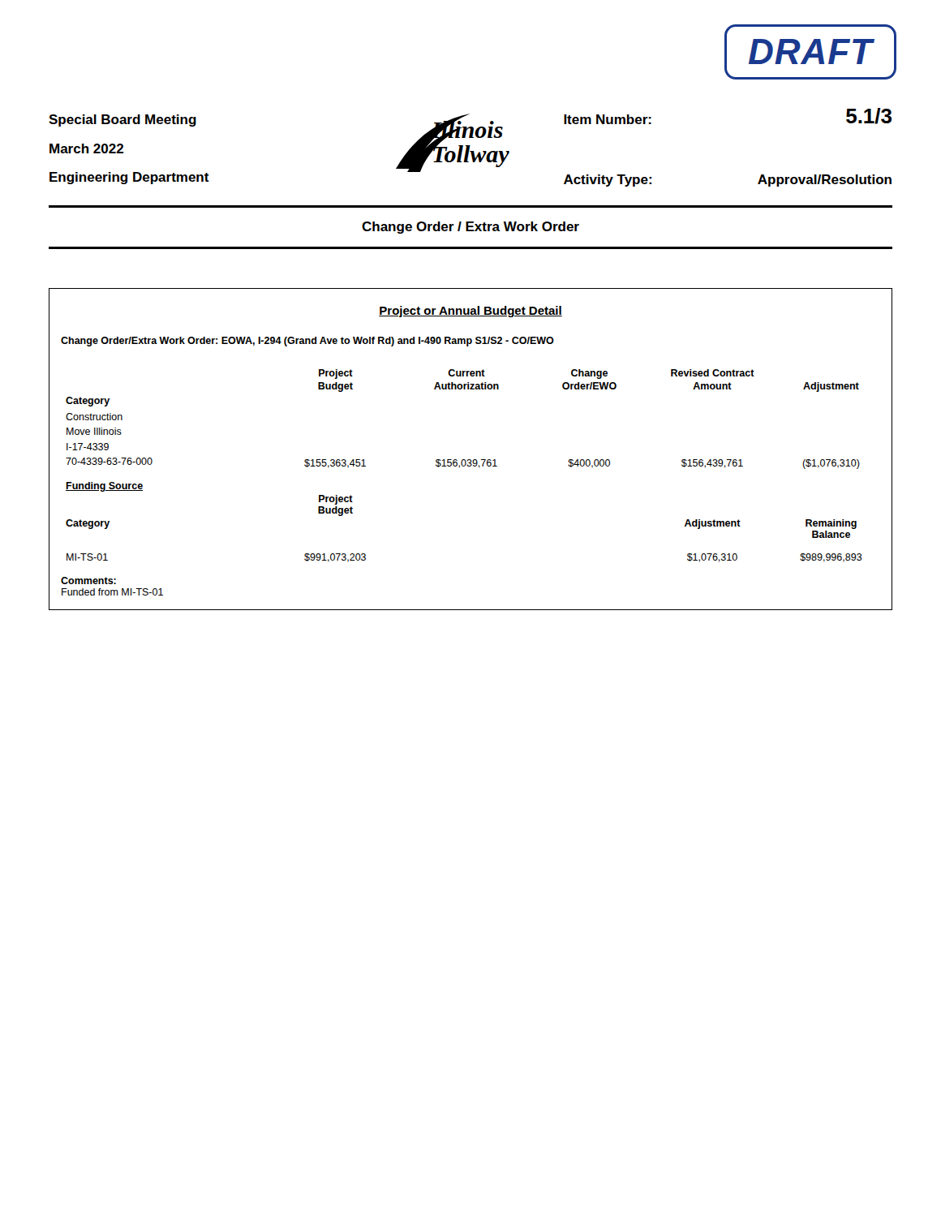DRAFT
| Special Board Meeting March 2022 Engineering Department | Illinois Tollway | Item Number: 5.1/3 Activity Type: Approval/Resolution |
Change Order / Extra Work Order
Project or Annual Budget Detail
Change Order/Extra Work Order: EOWA, I-294 (Grand Ave to Wolf Rd) and I-490 Ramp S1/S2 - CO/EWO
| | Project Budget | Current Authorization | Change Order/EWO | Revised Contract Amount | Adjustment |
| --- | --- | --- | --- | --- | --- |
| Category | | | | | |
| Construction Move Illinois I-17-4339 70-4339-63-76-000 | $155,363,451 | $156,039,761 | $400,000 | $156,439,761 | ($1,076,310) |
| Funding Source | |
| | Project Budget | | | | |
| Category | | | | Adjustment | Remaining Balance |
| MI-TS-01 | $991,073,203 | | | $1,076,310 | $989,996,893 |
Comments:
Funded from MI-TS-01